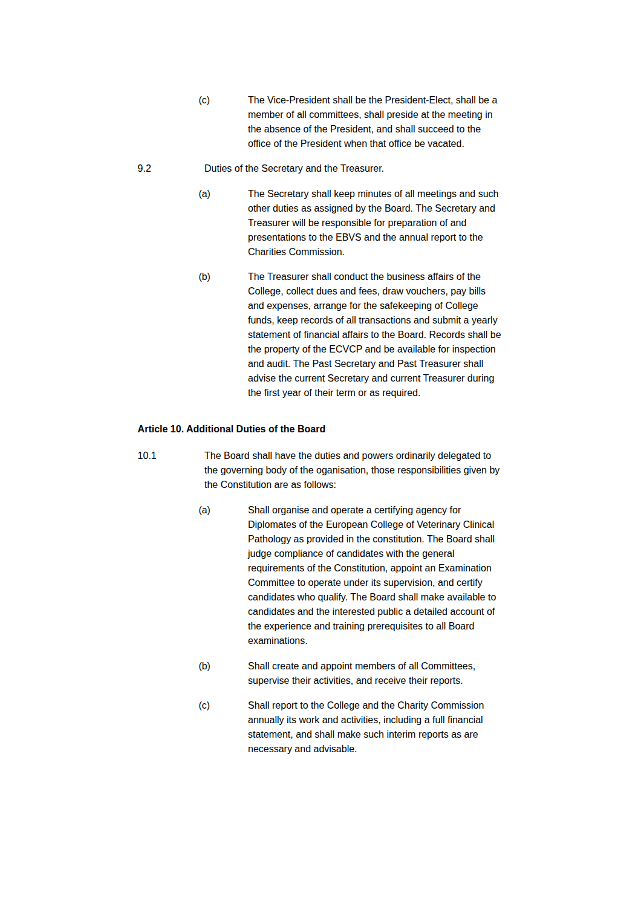(c)
The Vice-President shall be the President-Elect, shall be a member of all committees, shall preside at the meeting in the absence of the President, and shall succeed to the office of the President when that office be vacated.
9.2
Duties of the Secretary and the Treasurer.
(a)
The Secretary shall keep minutes of all meetings and such other duties as assigned by the Board. The Secretary and Treasurer will be responsible for preparation of and presentations to the EBVS and the annual report to the Charities Commission.
(b)
The Treasurer shall conduct the business affairs of the College, collect dues and fees, draw vouchers, pay bills and expenses, arrange for the safekeeping of College funds, keep records of all transactions and submit a yearly statement of financial affairs to the Board. Records shall be the property of the ECVCP and be available for inspection and audit. The Past Secretary and Past Treasurer shall advise the current Secretary and current Treasurer during the first year of their term or as required.
Article 10. Additional Duties of the Board
10.1
The Board shall have the duties and powers ordinarily delegated to the governing body of the oganisation, those responsibilities given by the Constitution are as follows:
(a)
Shall organise and operate a certifying agency for Diplomates of the European College of Veterinary Clinical Pathology as provided in the constitution. The Board shall judge compliance of candidates with the general requirements of the Constitution, appoint an Examination Committee to operate under its supervision, and certify candidates who qualify. The Board shall make available to candidates and the interested public a detailed account of the experience and training prerequisites to all Board examinations.
(b)
Shall create and appoint members of all Committees, supervise their activities, and receive their reports.
(c)
Shall report to the College and the Charity Commission annually its work and activities, including a full financial statement, and shall make such interim reports as are necessary and advisable.